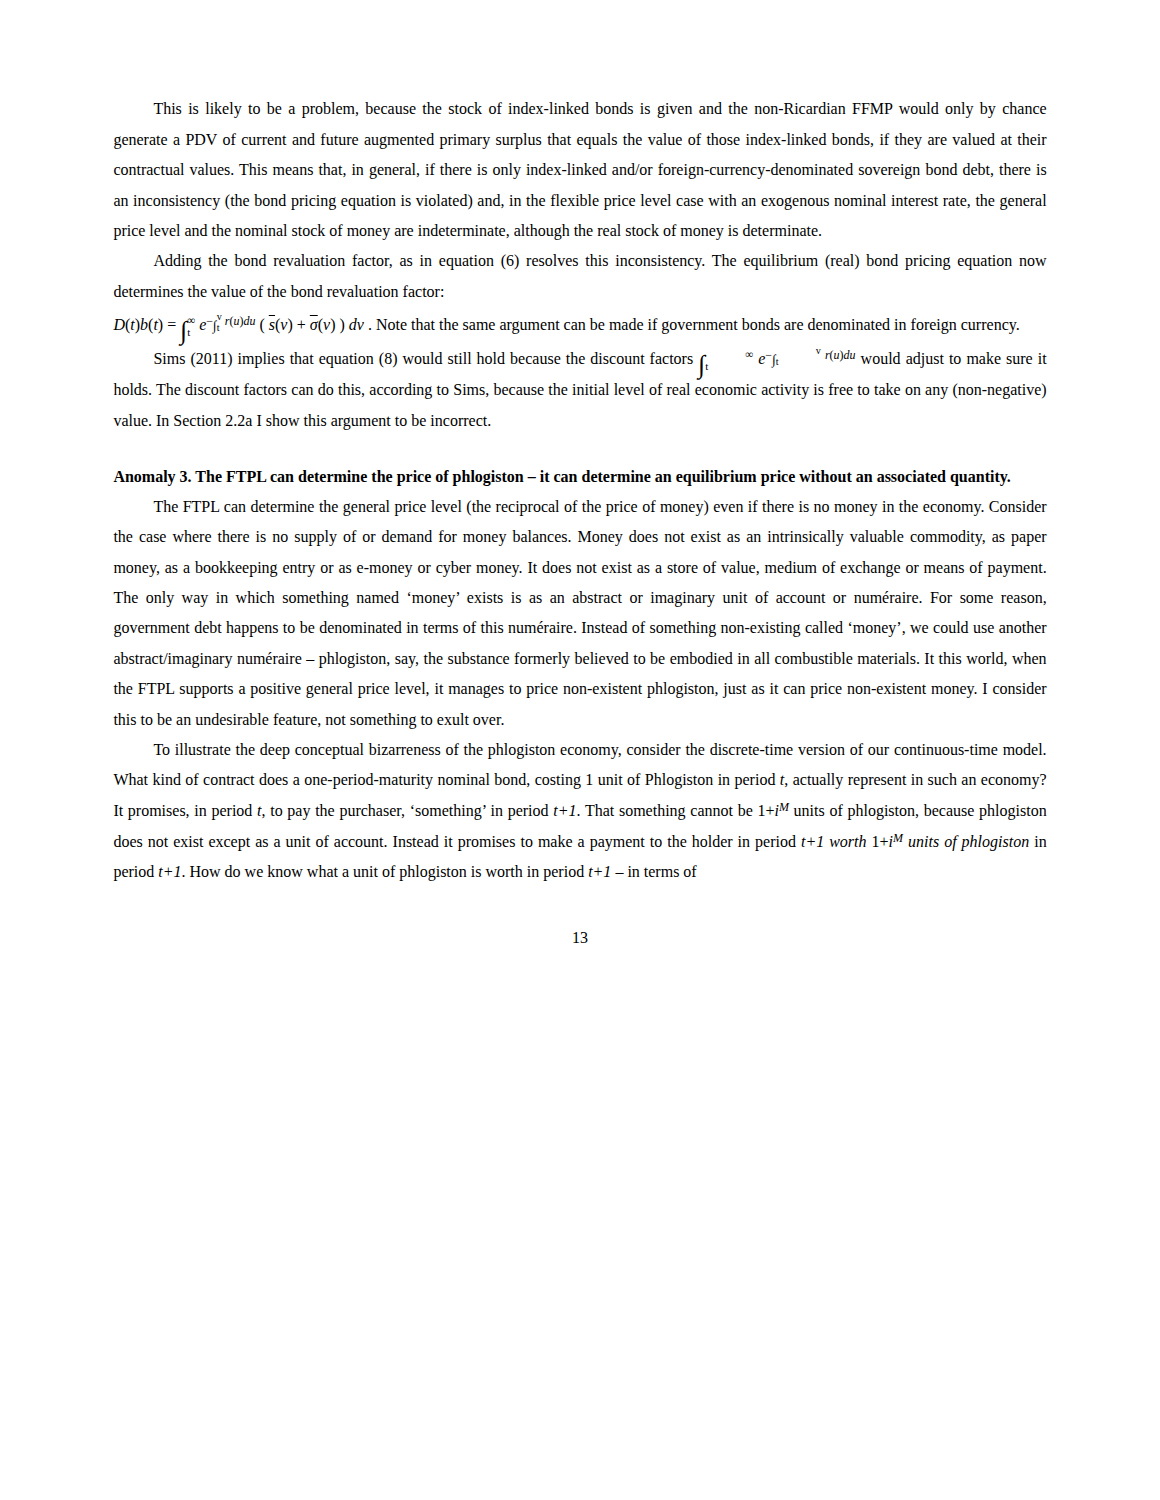This is likely to be a problem, because the stock of index-linked bonds is given and the non-Ricardian FFMP would only by chance generate a PDV of current and future augmented primary surplus that equals the value of those index-linked bonds, if they are valued at their contractual values. This means that, in general, if there is only index-linked and/or foreign-currency-denominated sovereign bond debt, there is an inconsistency (the bond pricing equation is violated) and, in the flexible price level case with an exogenous nominal interest rate, the general price level and the nominal stock of money are indeterminate, although the real stock of money is determinate.
Adding the bond revaluation factor, as in equation (6) resolves this inconsistency. The equilibrium (real) bond pricing equation now determines the value of the bond revaluation factor:
D(t)b(t) = ∫∞
t e−∫v
t r(u)du ( s(v) + σ(v) ) dv . Note that the same argument can be made if government bonds are denominated in foreign currency.
Sims (2011) implies that equation (8) would still hold because the discount factors ∫∞
t e−∫v
t r(u)du would adjust to make sure it holds. The discount factors can do this, according to Sims, because the initial level of real economic activity is free to take on any (non-negative) value. In Section 2.2a I show this argument to be incorrect.
Anomaly 3. The FTPL can determine the price of phlogiston – it can determine an equilibrium price without an associated quantity.
The FTPL can determine the general price level (the reciprocal of the price of money) even if there is no money in the economy. Consider the case where there is no supply of or demand for money balances. Money does not exist as an intrinsically valuable commodity, as paper money, as a bookkeeping entry or as e-money or cyber money. It does not exist as a store of value, medium of exchange or means of payment. The only way in which something named ‘money’ exists is as an abstract or imaginary unit of account or numéraire. For some reason, government debt happens to be denominated in terms of this numéraire. Instead of something non-existing called ‘money’, we could use another abstract/imaginary numéraire – phlogiston, say, the substance formerly believed to be embodied in all combustible materials. It this world, when the FTPL supports a positive general price level, it manages to price non-existent phlogiston, just as it can price non-existent money. I consider this to be an undesirable feature, not something to exult over.
To illustrate the deep conceptual bizarreness of the phlogiston economy, consider the discrete-time version of our continuous-time model. What kind of contract does a one-period-maturity nominal bond, costing 1 unit of Phlogiston in period t, actually represent in such an economy? It promises, in period t, to pay the purchaser, ‘something’ in period t+1. That something cannot be 1+iM units of phlogiston, because phlogiston does not exist except as a unit of account. Instead it promises to make a payment to the holder in period t+1 worth 1+iM units of phlogiston in period t+1. How do we know what a unit of phlogiston is worth in period t+1 – in terms of
13